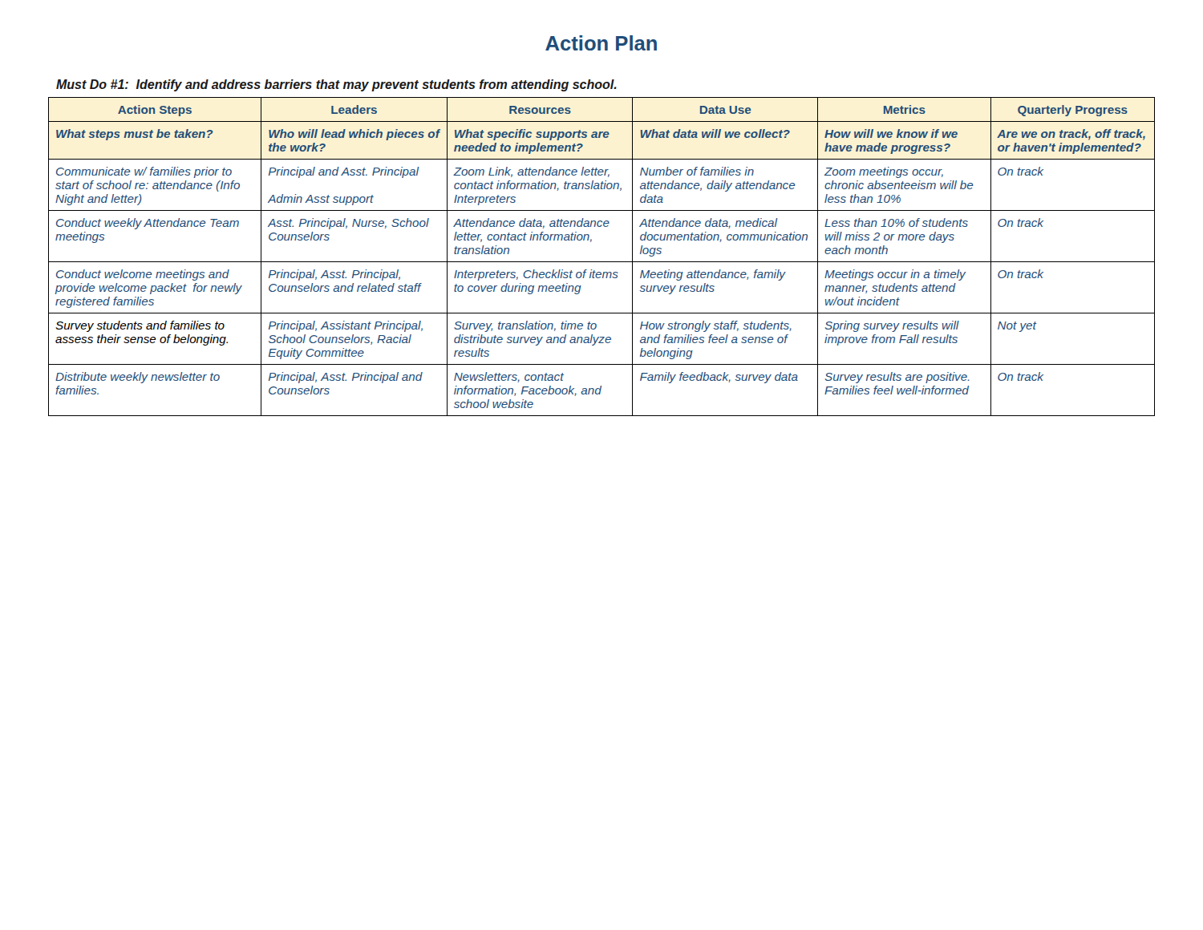Action Plan
Must Do #1: Identify and address barriers that may prevent students from attending school.
| Action Steps | Leaders | Resources | Data Use | Metrics | Quarterly Progress |
| --- | --- | --- | --- | --- | --- |
| What steps must be taken? | Who will lead which pieces of the work? | What specific supports are needed to implement? | What data will we collect? | How will we know if we have made progress? | Are we on track, off track, or haven't implemented? |
| Communicate w/ families prior to start of school re: attendance (Info Night and letter) | Principal and Asst. Principal Admin Asst support | Zoom Link, attendance letter, contact information, translation, Interpreters | Number of families in attendance, daily attendance data | Zoom meetings occur, chronic absenteeism will be less than 10% | On track |
| Conduct weekly Attendance Team meetings | Asst. Principal, Nurse, School Counselors | Attendance data, attendance letter, contact information, translation | Attendance data, medical documentation, communication logs | Less than 10% of students will miss 2 or more days each month | On track |
| Conduct welcome meetings and provide welcome packet for newly registered families | Principal, Asst. Principal, Counselors and related staff | Interpreters, Checklist of items to cover during meeting | Meeting attendance, family survey results | Meetings occur in a timely manner, students attend w/out incident | On track |
| Survey students and families to assess their sense of belonging. | Principal, Assistant Principal, School Counselors, Racial Equity Committee | Survey, translation, time to distribute survey and analyze results | How strongly staff, students, and families feel a sense of belonging | Spring survey results will improve from Fall results | Not yet |
| Distribute weekly newsletter to families. | Principal, Asst. Principal and Counselors | Newsletters, contact information, Facebook, and school website | Family feedback, survey data | Survey results are positive. Families feel well-informed | On track |